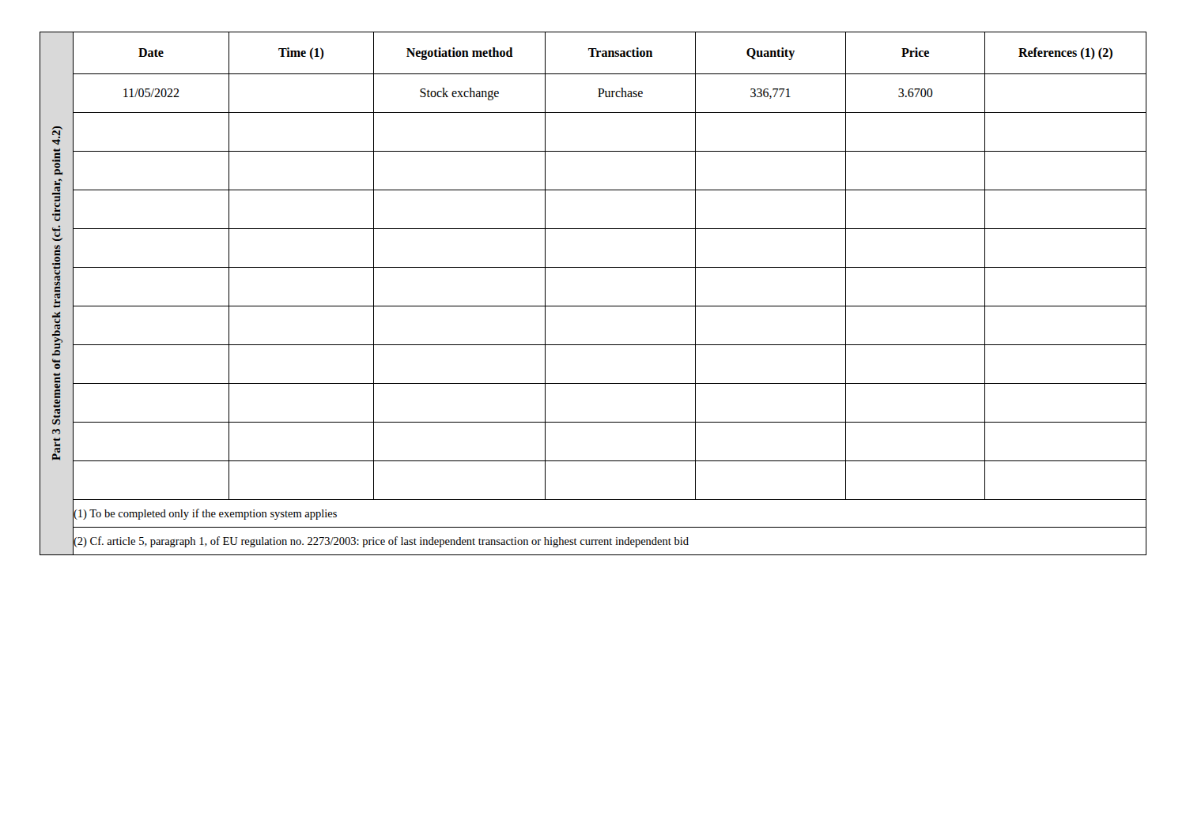| Part 3 Statement of buyback transactions (cf. circular, point 4.2) | Date | Time (1) | Negotiation method | Transaction | Quantity | Price | References (1) (2) |
| 11/05/2022 | | Stock exchange | Purchase | 336,771 | 3.6700 | |
| (1) To be completed only if the exemption system applies |
| (2) Cf. article 5, paragraph 1, of EU regulation no. 2273/2003: price of last independent transaction or highest current independent bid |